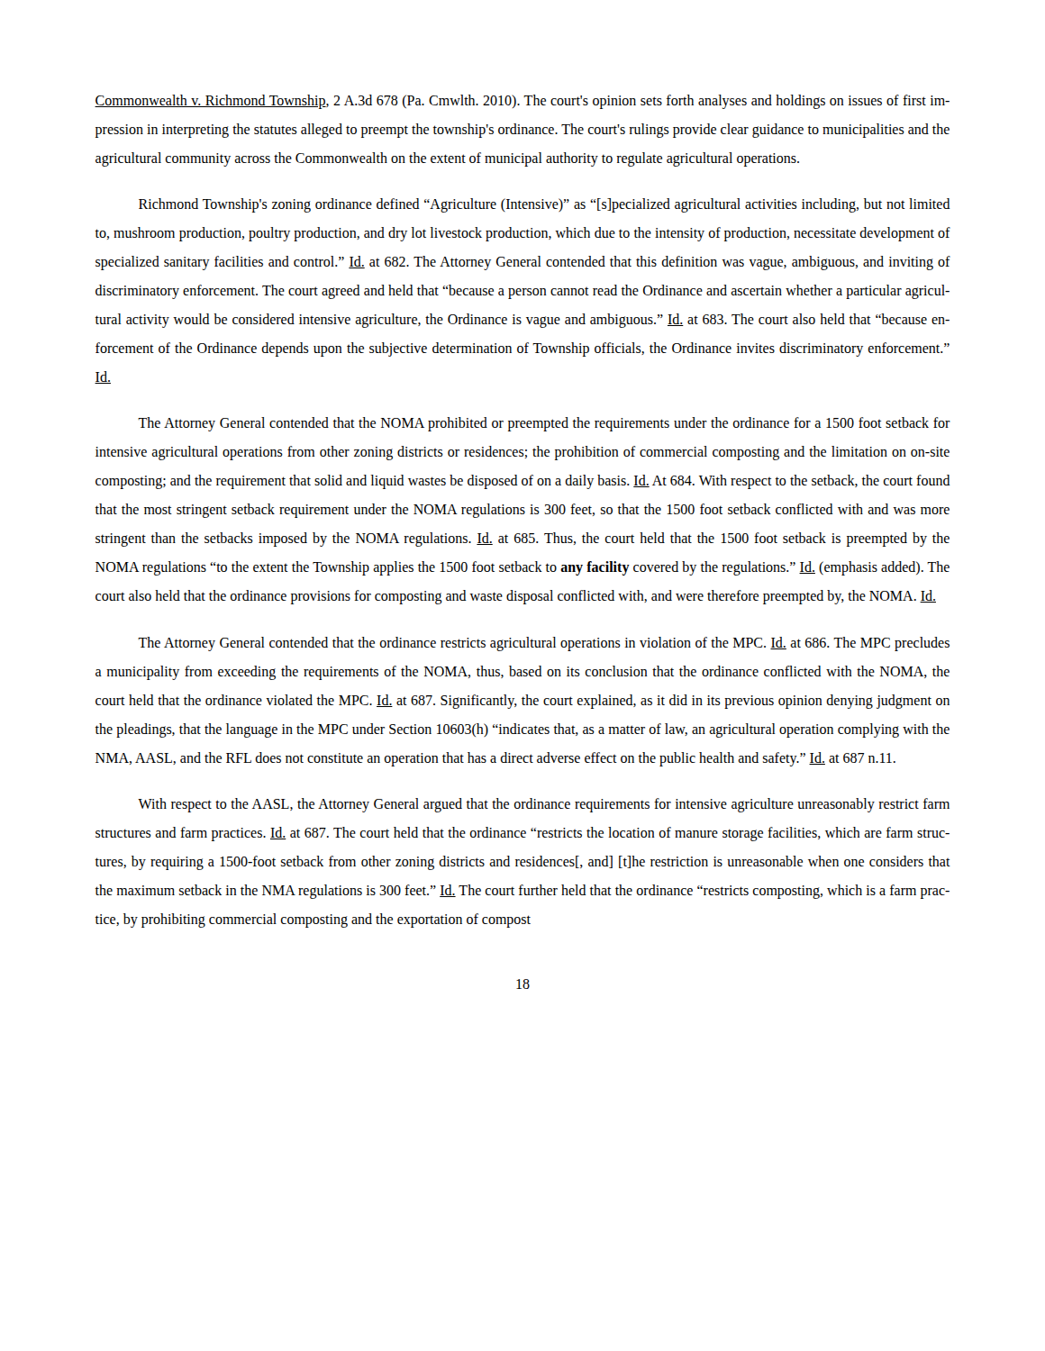Commonwealth v. Richmond Township, 2 A.3d 678 (Pa. Cmwlth. 2010). The court's opinion sets forth analyses and holdings on issues of first impression in interpreting the statutes alleged to preempt the township's ordinance. The court's rulings provide clear guidance to municipalities and the agricultural community across the Commonwealth on the extent of municipal authority to regulate agricultural operations.
Richmond Township's zoning ordinance defined “Agriculture (Intensive)” as “[s]pecialized agricultural activities including, but not limited to, mushroom production, poultry production, and dry lot livestock production, which due to the intensity of production, necessitate development of specialized sanitary facilities and control.” Id. at 682. The Attorney General contended that this definition was vague, ambiguous, and inviting of discriminatory enforcement. The court agreed and held that “because a person cannot read the Ordinance and ascertain whether a particular agricultural activity would be considered intensive agriculture, the Ordinance is vague and ambiguous.” Id. at 683. The court also held that “because enforcement of the Ordinance depends upon the subjective determination of Township officials, the Ordinance invites discriminatory enforcement.” Id.
The Attorney General contended that the NOMA prohibited or preempted the requirements under the ordinance for a 1500 foot setback for intensive agricultural operations from other zoning districts or residences; the prohibition of commercial composting and the limitation on on-site composting; and the requirement that solid and liquid wastes be disposed of on a daily basis. Id. At 684. With respect to the setback, the court found that the most stringent setback requirement under the NOMA regulations is 300 feet, so that the 1500 foot setback conflicted with and was more stringent than the setbacks imposed by the NOMA regulations. Id. at 685. Thus, the court held that the 1500 foot setback is preempted by the NOMA regulations “to the extent the Township applies the 1500 foot setback to any facility covered by the regulations.” Id. (emphasis added). The court also held that the ordinance provisions for composting and waste disposal conflicted with, and were therefore preempted by, the NOMA. Id.
The Attorney General contended that the ordinance restricts agricultural operations in violation of the MPC. Id. at 686. The MPC precludes a municipality from exceeding the requirements of the NOMA, thus, based on its conclusion that the ordinance conflicted with the NOMA, the court held that the ordinance violated the MPC. Id. at 687. Significantly, the court explained, as it did in its previous opinion denying judgment on the pleadings, that the language in the MPC under Section 10603(h) “indicates that, as a matter of law, an agricultural operation complying with the NMA, AASL, and the RFL does not constitute an operation that has a direct adverse effect on the public health and safety.” Id. at 687 n.11.
With respect to the AASL, the Attorney General argued that the ordinance requirements for intensive agriculture unreasonably restrict farm structures and farm practices. Id. at 687. The court held that the ordinance “restricts the location of manure storage facilities, which are farm structures, by requiring a 1500-foot setback from other zoning districts and residences[, and] [t]he restriction is unreasonable when one considers that the maximum setback in the NMA regulations is 300 feet.” Id. The court further held that the ordinance “restricts composting, which is a farm practice, by prohibiting commercial composting and the exportation of compost
18